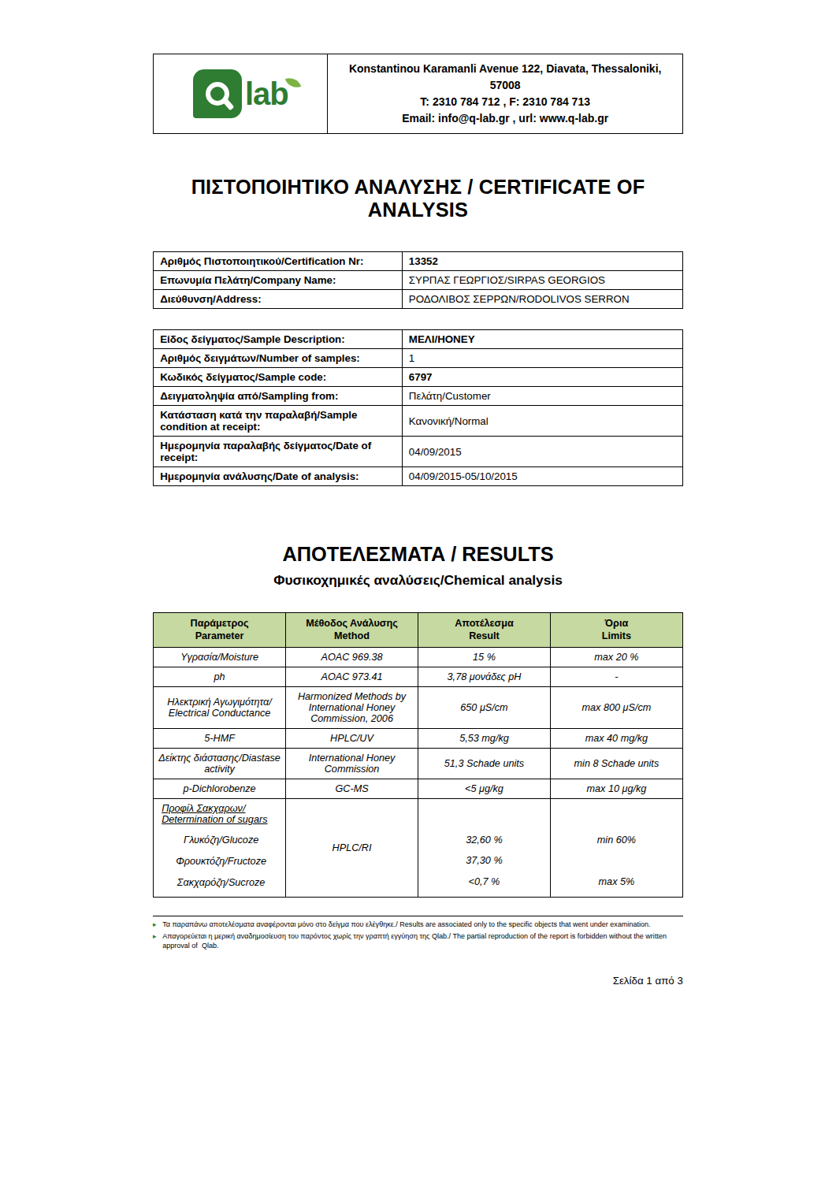lab
Konstantinou Karamanli Avenue 122, Diavata, Thessaloniki, 57008
T: 2310 784 712 , F: 2310 784 713
Email: info@q-lab.gr , url: www.q-lab.gr
ΠΙΣΤΟΠΟΙΗΤΙΚΟ ΑΝΑΛΥΣΗΣ / CERTIFICATE OF ANALYSIS
| Αριθμός Πιστοποιητικού/Certification Nr: | 13352 |
| Επωνυμία Πελάτη/Company Name: | ΣΥΡΠΑΣ ΓΕΩΡΓΙΟΣ/SIRPAS GEORGIOS |
| Διεύθυνση/Address: | ΡΟΔΟΛΙΒΟΣ ΣΕΡΡΩΝ/RODOLIVOS SERRON |
| Είδος δείγματος/Sample Description: | ΜΕΛΙ/HONEY |
| Αριθμός δειγμάτων/Number of samples: | 1 |
| Κωδικός δείγματος/Sample code: | 6797 |
| Δειγματοληψία από/Sampling from: | Πελάτη/Customer |
| Κατάσταση κατά την παραλαβή/Sample condition at receipt: | Κανονική/Normal |
| Ημερομηνία παραλαβής δείγματος/Date of receipt: | 04/09/2015 |
| Ημερομηνία ανάλυσης/Date of analysis: | 04/09/2015-05/10/2015 |
ΑΠΟΤΕΛΕΣΜΑΤΑ / RESULTS
Φυσικοχημικές αναλύσεις/Chemical analysis
| Παράμετρος Parameter | Μέθοδος Ανάλυσης Method | Αποτέλεσμα Result | Όρια Limits |
| --- | --- | --- | --- |
| Υγρασία/Moisture | AOAC 969.38 | 15 % | max 20 % |
| ph | AOAC 973.41 | 3,78 μονάδες pH | - |
| Ηλεκτρική Αγωγιμότητα/ Electrical Conductance | Harmonized Methods by International Honey Commission, 2006 | 650 μS/cm | max 800 μS/cm |
| 5-HMF | HPLC/UV | 5,53 mg/kg | max 40 mg/kg |
| Δείκτης διάστασης/Diastase activity | International Honey Commission | 51,3 Schade units | min 8 Schade units |
| p-Dichlorobenze | GC-MS | <5 μg/kg | max 10 μg/kg |
| Προφίλ Σακχαρων/ Determination of sugars Γλυκόζη/Glucoze Φρουκτόζη/Fructoze Σακχαρόζη/Sucroze | HPLC/RI | 32,60 % 37,30 % <0,7 % | min 60% max 5% |
Τα παραπάνω αποτελέσματα αναφέρονται μόνο στο δείγμα που ελέγθηκε./ Results are associated only to the specific objects that went under examination.
Απαγορεύεται η μερική αναδημοσίευση του παρόντος χωρίς την γραπτή εγγύηση της Qlab./ The partial reproduction of the report is forbidden without the written approval of Qlab.
Σελίδα 1 από 3